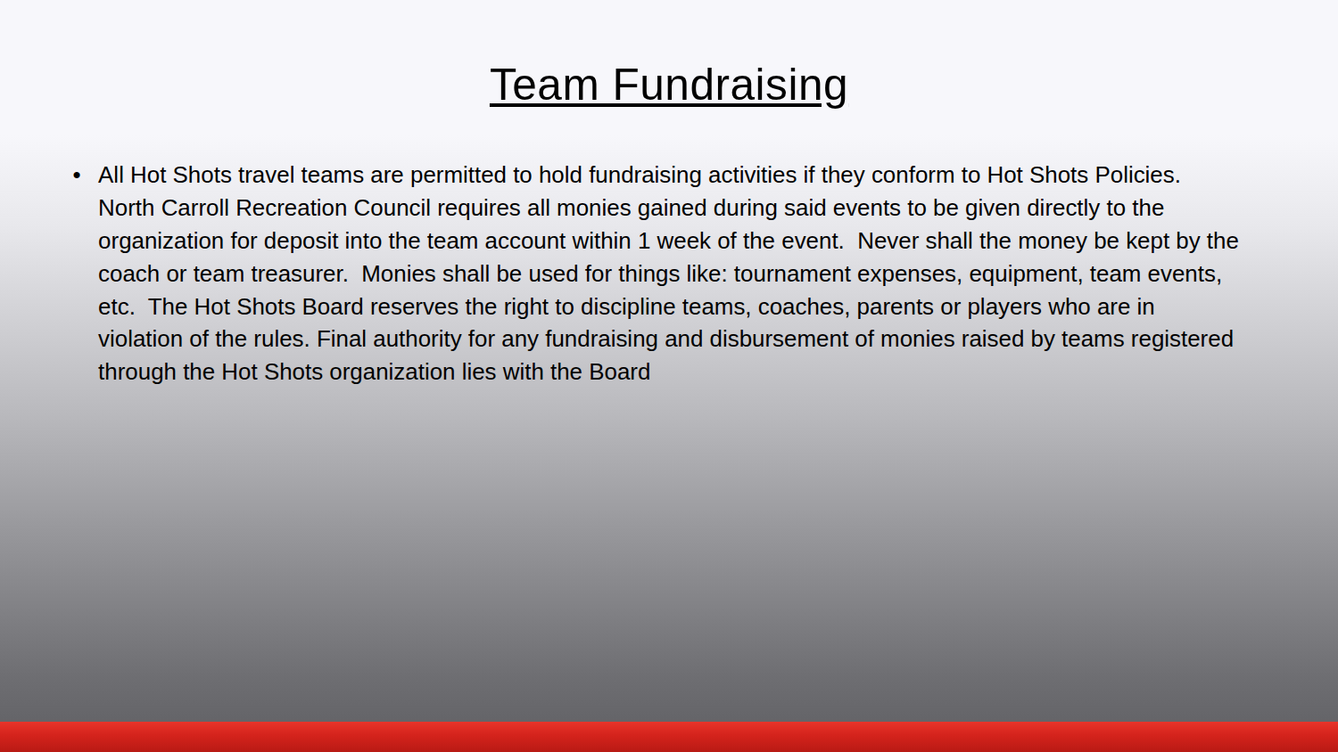Team Fundraising
All Hot Shots travel teams are permitted to hold fundraising activities if they conform to Hot Shots Policies. North Carroll Recreation Council requires all monies gained during said events to be given directly to the organization for deposit into the team account within 1 week of the event. Never shall the money be kept by the coach or team treasurer. Monies shall be used for things like: tournament expenses, equipment, team events, etc. The Hot Shots Board reserves the right to discipline teams, coaches, parents or players who are in violation of the rules. Final authority for any fundraising and disbursement of monies raised by teams registered through the Hot Shots organization lies with the Board